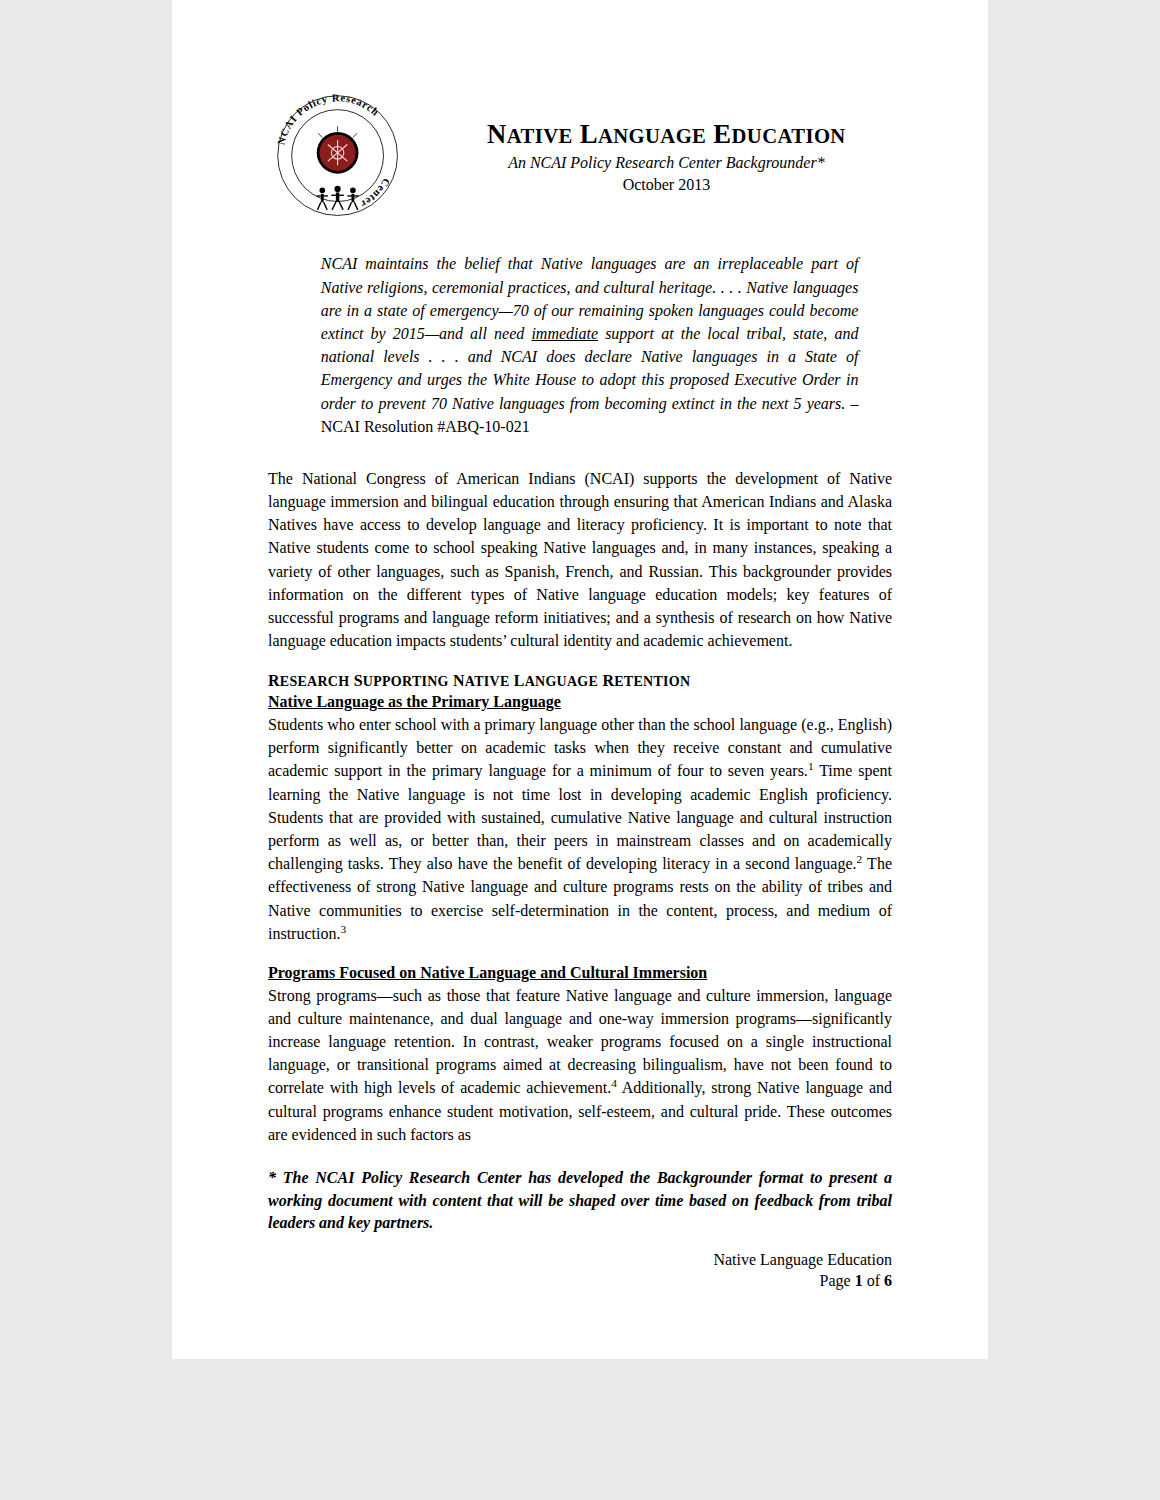NCAI Policy Research Center
NATIVE LANGUAGE EDUCATION
An NCAI Policy Research Center Backgrounder*
October 2013
NCAI maintains the belief that Native languages are an irreplaceable part of Native religions, ceremonial practices, and cultural heritage. . . . Native languages are in a state of emergency—70 of our remaining spoken languages could become extinct by 2015—and all need immediate support at the local tribal, state, and national levels . . . and NCAI does declare Native languages in a State of Emergency and urges the White House to adopt this proposed Executive Order in order to prevent 70 Native languages from becoming extinct in the next 5 years. – NCAI Resolution #ABQ-10-021
The National Congress of American Indians (NCAI) supports the development of Native language immersion and bilingual education through ensuring that American Indians and Alaska Natives have access to develop language and literacy proficiency. It is important to note that Native students come to school speaking Native languages and, in many instances, speaking a variety of other languages, such as Spanish, French, and Russian. This backgrounder provides information on the different types of Native language education models; key features of successful programs and language reform initiatives; and a synthesis of research on how Native language education impacts students’ cultural identity and academic achievement.
RESEARCH SUPPORTING NATIVE LANGUAGE RETENTION
Native Language as the Primary Language
Students who enter school with a primary language other than the school language (e.g., English) perform significantly better on academic tasks when they receive constant and cumulative academic support in the primary language for a minimum of four to seven years.1 Time spent learning the Native language is not time lost in developing academic English proficiency. Students that are provided with sustained, cumulative Native language and cultural instruction perform as well as, or better than, their peers in mainstream classes and on academically challenging tasks. They also have the benefit of developing literacy in a second language.2 The effectiveness of strong Native language and culture programs rests on the ability of tribes and Native communities to exercise self-determination in the content, process, and medium of instruction.3
Programs Focused on Native Language and Cultural Immersion
Strong programs—such as those that feature Native language and culture immersion, language and culture maintenance, and dual language and one-way immersion programs—significantly increase language retention. In contrast, weaker programs focused on a single instructional language, or transitional programs aimed at decreasing bilingualism, have not been found to correlate with high levels of academic achievement.4 Additionally, strong Native language and cultural programs enhance student motivation, self-esteem, and cultural pride. These outcomes are evidenced in such factors as
* The NCAI Policy Research Center has developed the Backgrounder format to present a working document with content that will be shaped over time based on feedback from tribal leaders and key partners.
Native Language Education
Page 1 of 6